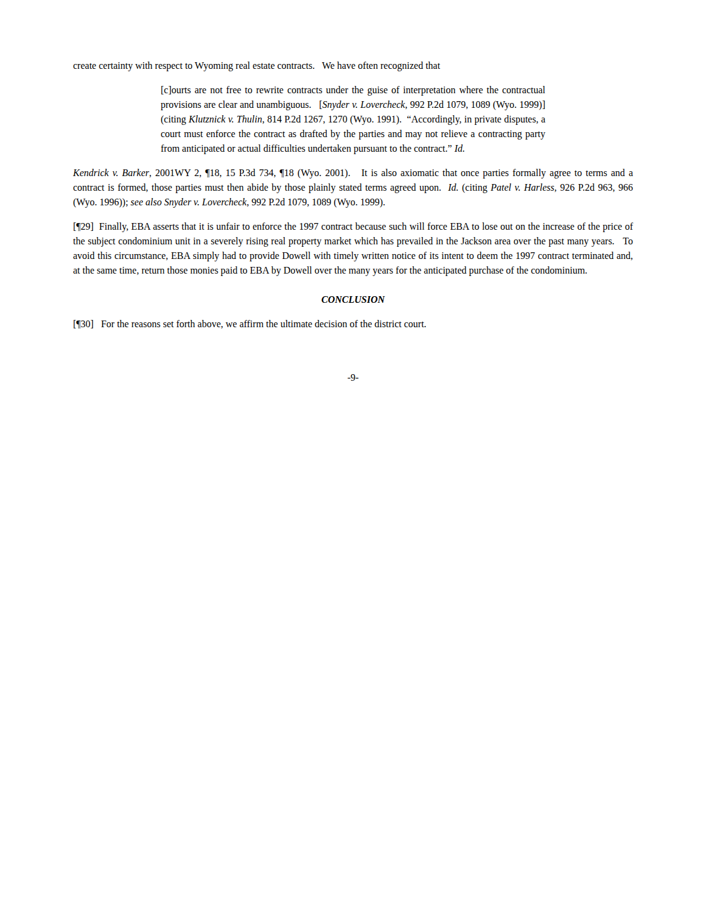create certainty with respect to Wyoming real estate contracts. We have often recognized that
[c]ourts are not free to rewrite contracts under the guise of interpretation where the contractual provisions are clear and unambiguous. [Snyder v. Lovercheck, 992 P.2d 1079, 1089 (Wyo. 1999)] (citing Klutznick v. Thulin, 814 P.2d 1267, 1270 (Wyo. 1991). “Accordingly, in private disputes, a court must enforce the contract as drafted by the parties and may not relieve a contracting party from anticipated or actual difficulties undertaken pursuant to the contract.” Id.
Kendrick v. Barker, 2001WY 2, ¶18, 15 P.3d 734, ¶18 (Wyo. 2001). It is also axiomatic that once parties formally agree to terms and a contract is formed, those parties must then abide by those plainly stated terms agreed upon. Id. (citing Patel v. Harless, 926 P.2d 963, 966 (Wyo. 1996)); see also Snyder v. Lovercheck, 992 P.2d 1079, 1089 (Wyo. 1999).
[¶29] Finally, EBA asserts that it is unfair to enforce the 1997 contract because such will force EBA to lose out on the increase of the price of the subject condominium unit in a severely rising real property market which has prevailed in the Jackson area over the past many years. To avoid this circumstance, EBA simply had to provide Dowell with timely written notice of its intent to deem the 1997 contract terminated and, at the same time, return those monies paid to EBA by Dowell over the many years for the anticipated purchase of the condominium.
CONCLUSION
[¶30] For the reasons set forth above, we affirm the ultimate decision of the district court.
-9-